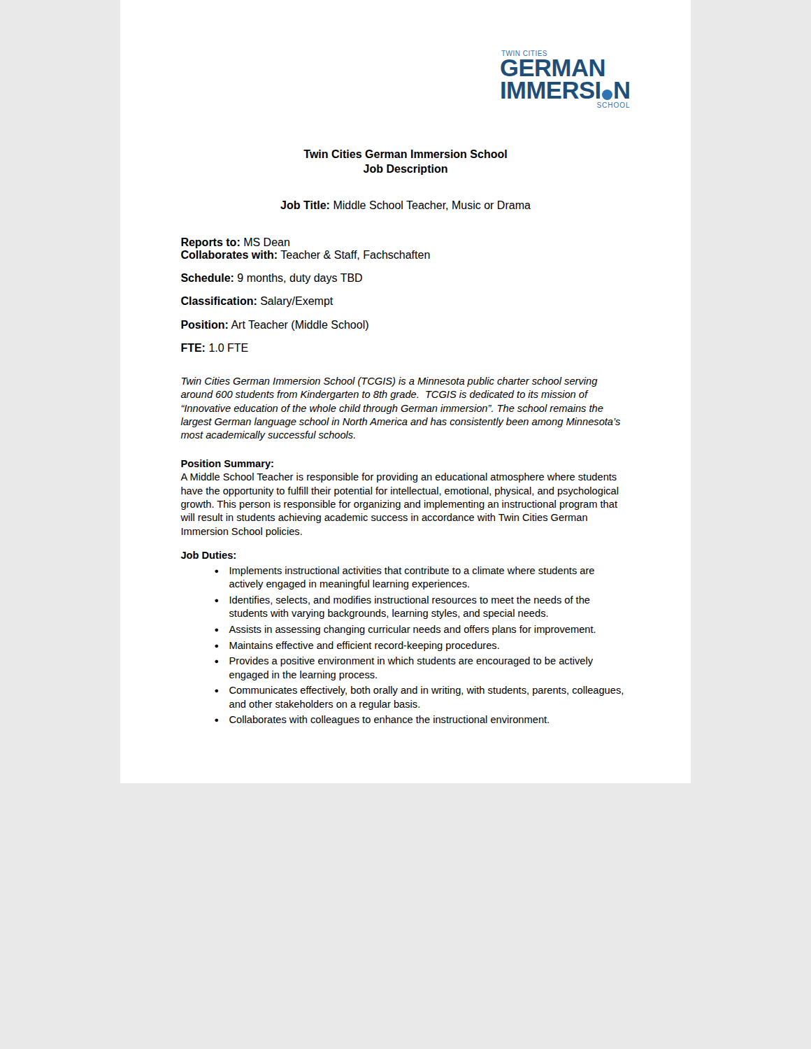TWIN CITIES
GERMAN IMMERSI N
SCHOOL
Twin Cities German Immersion School
Job Description
Job Title: Middle School Teacher, Music or Drama
Reports to: MS Dean
Collaborates with: Teacher & Staff, Fachschaften
Schedule: 9 months, duty days TBD
Classification: Salary/Exempt
Position: Art Teacher (Middle School)
FTE: 1.0 FTE
Twin Cities German Immersion School (TCGIS) is a Minnesota public charter school serving around 600 students from Kindergarten to 8th grade. TCGIS is dedicated to its mission of “Innovative education of the whole child through German immersion”. The school remains the largest German language school in North America and has consistently been among Minnesota’s most academically successful schools.
Position Summary:
A Middle School Teacher is responsible for providing an educational atmosphere where students have the opportunity to fulfill their potential for intellectual, emotional, physical, and psychological growth. This person is responsible for organizing and implementing an instructional program that will result in students achieving academic success in accordance with Twin Cities German Immersion School policies.
Job Duties:
Implements instructional activities that contribute to a climate where students are actively engaged in meaningful learning experiences.
Identifies, selects, and modifies instructional resources to meet the needs of the students with varying backgrounds, learning styles, and special needs.
Assists in assessing changing curricular needs and offers plans for improvement.
Maintains effective and efficient record-keeping procedures.
Provides a positive environment in which students are encouraged to be actively engaged in the learning process.
Communicates effectively, both orally and in writing, with students, parents, colleagues, and other stakeholders on a regular basis.
Collaborates with colleagues to enhance the instructional environment.